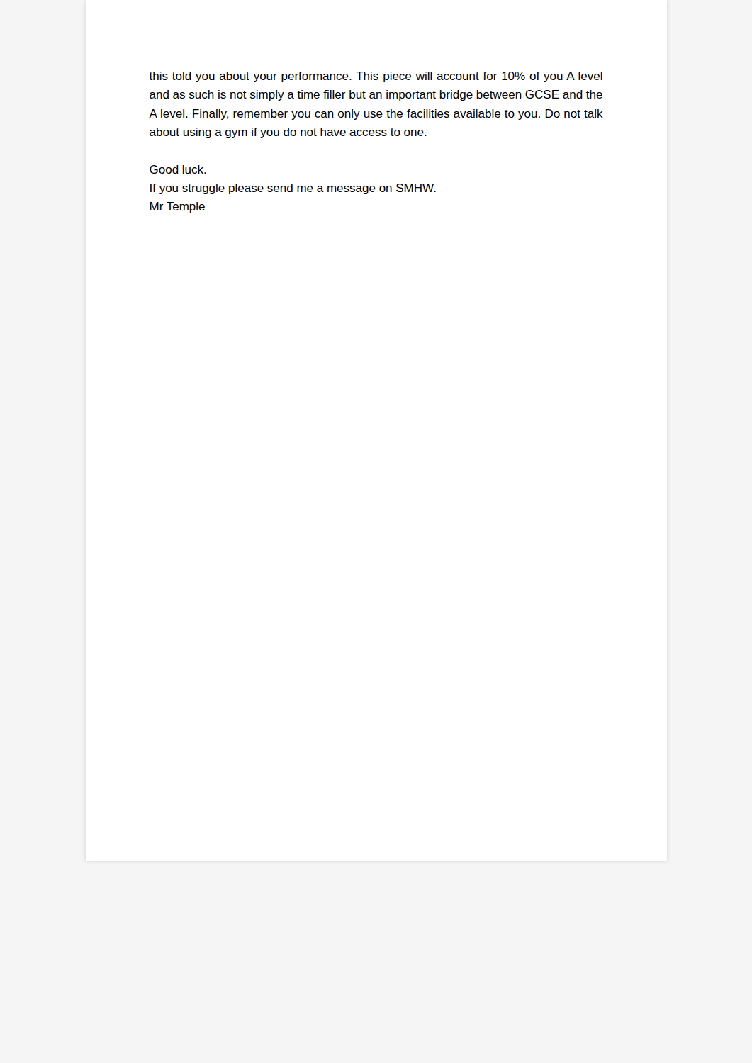this told you about your performance. This piece will account for 10% of you A level and as such is not simply a time filler but an important bridge between GCSE and the A level. Finally, remember you can only use the facilities available to you. Do not talk about using a gym if you do not have access to one.
Good luck.
If you struggle please send me a message on SMHW.
Mr Temple